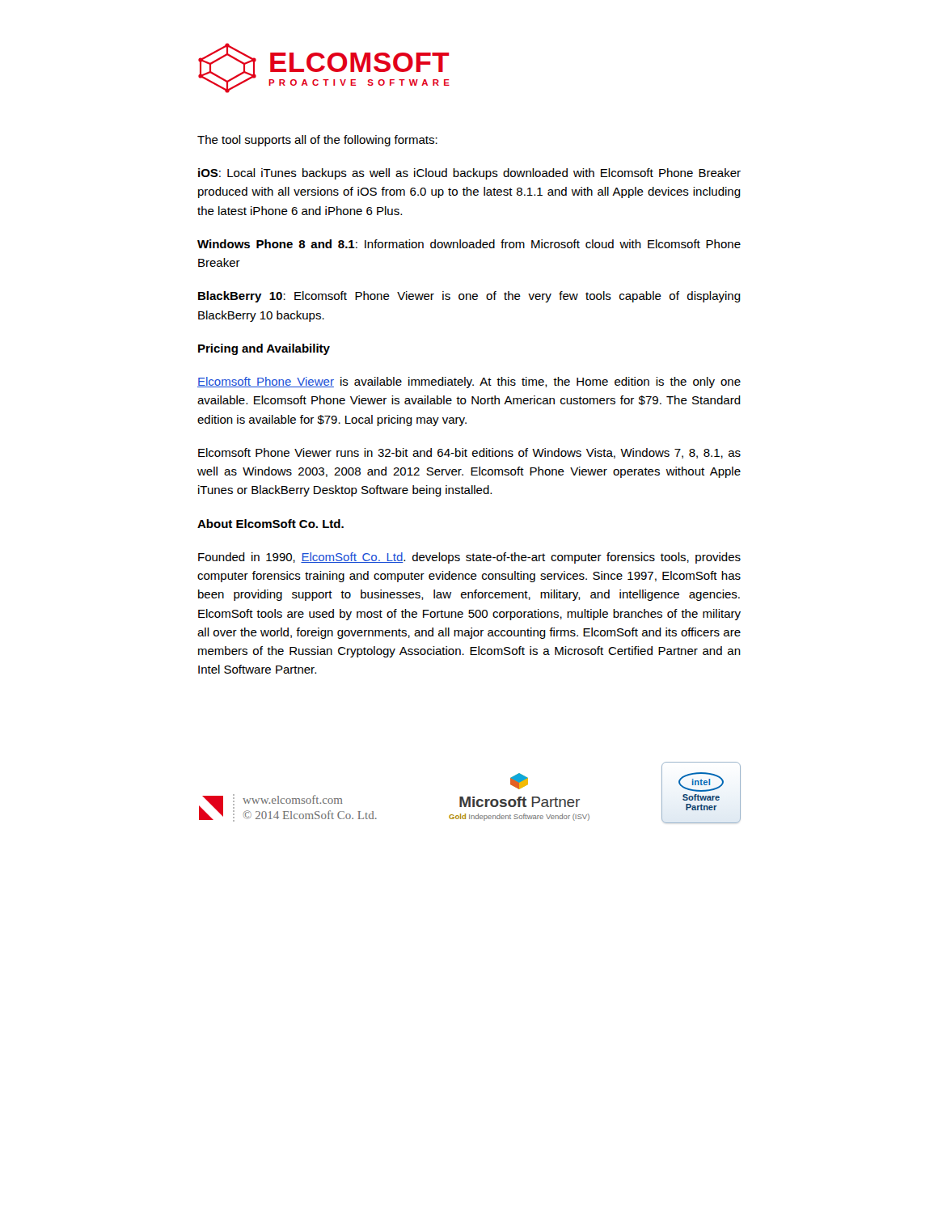ELCOMSOFT
PROACTIVE SOFTWARE
The tool supports all of the following formats:
iOS: Local iTunes backups as well as iCloud backups downloaded with Elcomsoft Phone Breaker produced with all versions of iOS from 6.0 up to the latest 8.1.1 and with all Apple devices including the latest iPhone 6 and iPhone 6 Plus.
Windows Phone 8 and 8.1: Information downloaded from Microsoft cloud with Elcomsoft Phone Breaker
BlackBerry 10: Elcomsoft Phone Viewer is one of the very few tools capable of displaying BlackBerry 10 backups.
Pricing and Availability
Elcomsoft Phone Viewer is available immediately. At this time, the Home edition is the only one available. Elcomsoft Phone Viewer is available to North American customers for $79. The Standard edition is available for $79. Local pricing may vary.
Elcomsoft Phone Viewer runs in 32-bit and 64-bit editions of Windows Vista, Windows 7, 8, 8.1, as well as Windows 2003, 2008 and 2012 Server. Elcomsoft Phone Viewer operates without Apple iTunes or BlackBerry Desktop Software being installed.
About ElcomSoft Co. Ltd.
Founded in 1990, ElcomSoft Co. Ltd. develops state-of-the-art computer forensics tools, provides computer forensics training and computer evidence consulting services. Since 1997, ElcomSoft has been providing support to businesses, law enforcement, military, and intelligence agencies. ElcomSoft tools are used by most of the Fortune 500 corporations, multiple branches of the military all over the world, foreign governments, and all major accounting firms. ElcomSoft and its officers are members of the Russian Cryptology Association. ElcomSoft is a Microsoft Certified Partner and an Intel Software Partner.
www.elcomsoft.com
© 2014 ElcomSoft Co. Ltd.
Microsoft Partner
Gold Independent Software Vendor (ISV)
intel
Software
Partner